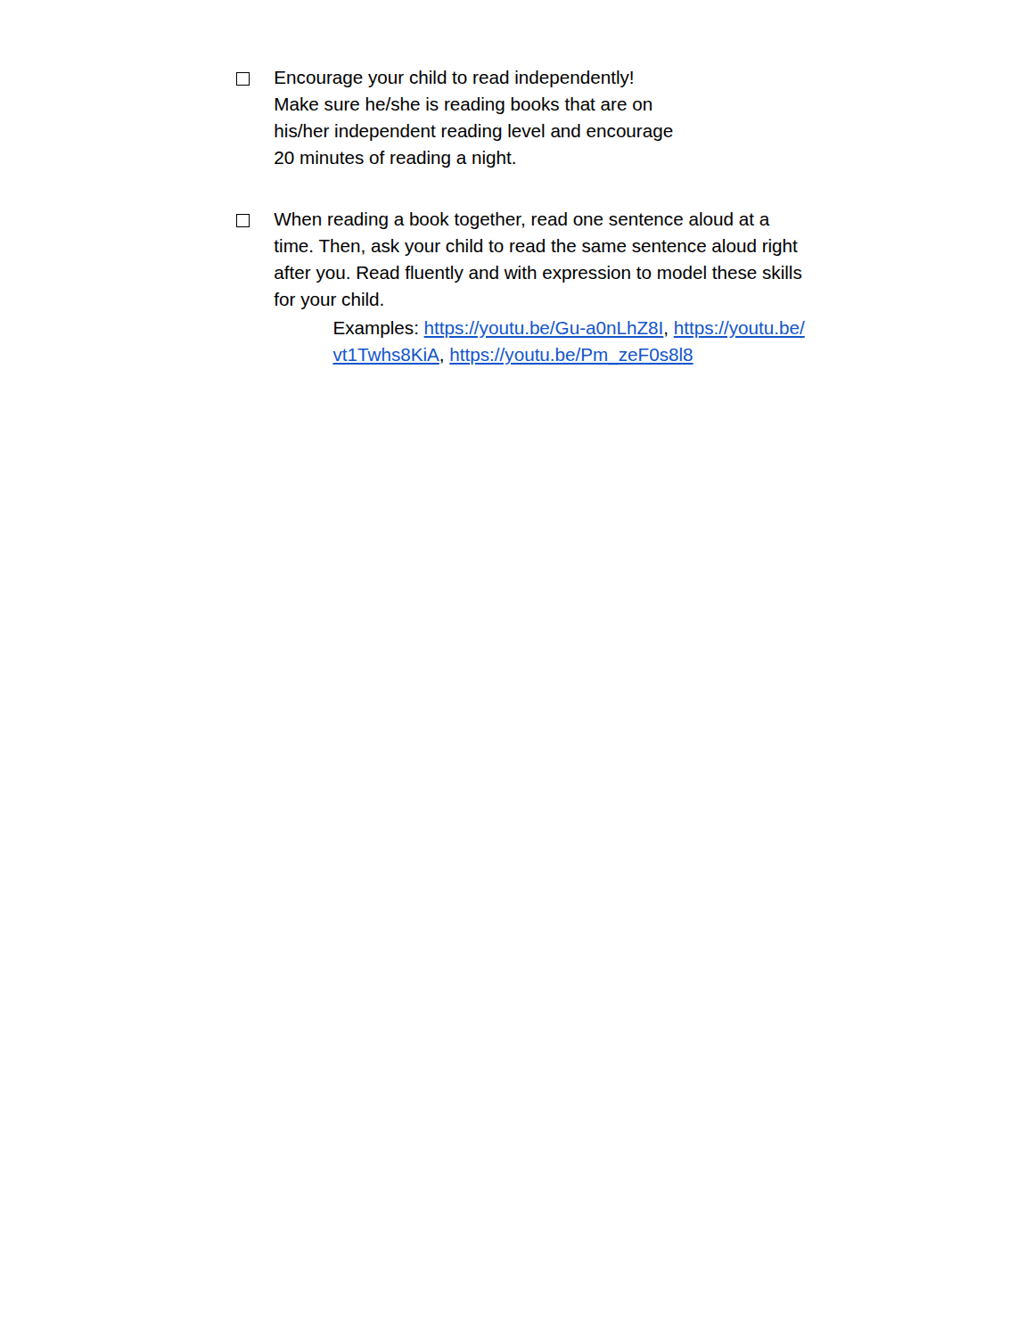Encourage your child to read independently!
Make sure he/she is reading books that are on
his/her independent reading level and encourage
20 minutes of reading a night.
When reading a book together, read one sentence aloud at a time. Then, ask your child to read the same sentence aloud right after you. Read fluently and with expression to model these skills for your child.
Examples: https://youtu.be/Gu-a0nLhZ8I, https://youtu.be/vt1Twhs8KiA, https://youtu.be/Pm_zeF0s8l8